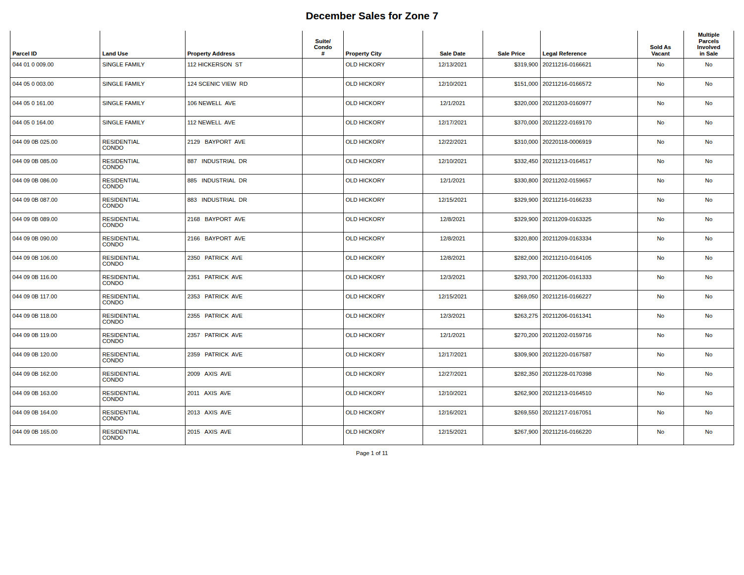December Sales for Zone 7
| Parcel ID | Land Use | Property Address | Suite/ Condo # | Property City | Sale Date | Sale Price | Legal Reference | Sold As Vacant | Multiple Parcels Involved in Sale |
| --- | --- | --- | --- | --- | --- | --- | --- | --- | --- |
| 044 01 0 009.00 | SINGLE FAMILY | 112 HICKERSON ST | | OLD HICKORY | 12/13/2021 | $319,900 | 20211216-0166621 | No | No |
| 044 05 0 003.00 | SINGLE FAMILY | 124 SCENIC VIEW RD | | OLD HICKORY | 12/10/2021 | $151,000 | 20211216-0166572 | No | No |
| 044 05 0 161.00 | SINGLE FAMILY | 106 NEWELL AVE | | OLD HICKORY | 12/1/2021 | $320,000 | 20211203-0160977 | No | No |
| 044 05 0 164.00 | SINGLE FAMILY | 112 NEWELL AVE | | OLD HICKORY | 12/17/2021 | $370,000 | 20211222-0169170 | No | No |
| 044 09 0B 025.00 | RESIDENTIAL CONDO | 2129 BAYPORT AVE | | OLD HICKORY | 12/22/2021 | $310,000 | 20220118-0006919 | No | No |
| 044 09 0B 085.00 | RESIDENTIAL CONDO | 887 INDUSTRIAL DR | | OLD HICKORY | 12/10/2021 | $332,450 | 20211213-0164517 | No | No |
| 044 09 0B 086.00 | RESIDENTIAL CONDO | 885 INDUSTRIAL DR | | OLD HICKORY | 12/1/2021 | $330,800 | 20211202-0159657 | No | No |
| 044 09 0B 087.00 | RESIDENTIAL CONDO | 883 INDUSTRIAL DR | | OLD HICKORY | 12/15/2021 | $329,900 | 20211216-0166233 | No | No |
| 044 09 0B 089.00 | RESIDENTIAL CONDO | 2168 BAYPORT AVE | | OLD HICKORY | 12/8/2021 | $329,900 | 20211209-0163325 | No | No |
| 044 09 0B 090.00 | RESIDENTIAL CONDO | 2166 BAYPORT AVE | | OLD HICKORY | 12/8/2021 | $320,800 | 20211209-0163334 | No | No |
| 044 09 0B 106.00 | RESIDENTIAL CONDO | 2350 PATRICK AVE | | OLD HICKORY | 12/8/2021 | $282,000 | 20211210-0164105 | No | No |
| 044 09 0B 116.00 | RESIDENTIAL CONDO | 2351 PATRICK AVE | | OLD HICKORY | 12/3/2021 | $293,700 | 20211206-0161333 | No | No |
| 044 09 0B 117.00 | RESIDENTIAL CONDO | 2353 PATRICK AVE | | OLD HICKORY | 12/15/2021 | $269,050 | 20211216-0166227 | No | No |
| 044 09 0B 118.00 | RESIDENTIAL CONDO | 2355 PATRICK AVE | | OLD HICKORY | 12/3/2021 | $263,275 | 20211206-0161341 | No | No |
| 044 09 0B 119.00 | RESIDENTIAL CONDO | 2357 PATRICK AVE | | OLD HICKORY | 12/1/2021 | $270,200 | 20211202-0159716 | No | No |
| 044 09 0B 120.00 | RESIDENTIAL CONDO | 2359 PATRICK AVE | | OLD HICKORY | 12/17/2021 | $309,900 | 20211220-0167587 | No | No |
| 044 09 0B 162.00 | RESIDENTIAL CONDO | 2009 AXIS AVE | | OLD HICKORY | 12/27/2021 | $282,350 | 20211228-0170398 | No | No |
| 044 09 0B 163.00 | RESIDENTIAL CONDO | 2011 AXIS AVE | | OLD HICKORY | 12/10/2021 | $262,900 | 20211213-0164510 | No | No |
| 044 09 0B 164.00 | RESIDENTIAL CONDO | 2013 AXIS AVE | | OLD HICKORY | 12/16/2021 | $269,550 | 20211217-0167051 | No | No |
| 044 09 0B 165.00 | RESIDENTIAL CONDO | 2015 AXIS AVE | | OLD HICKORY | 12/15/2021 | $267,900 | 20211216-0166220 | No | No |
Page 1 of 11